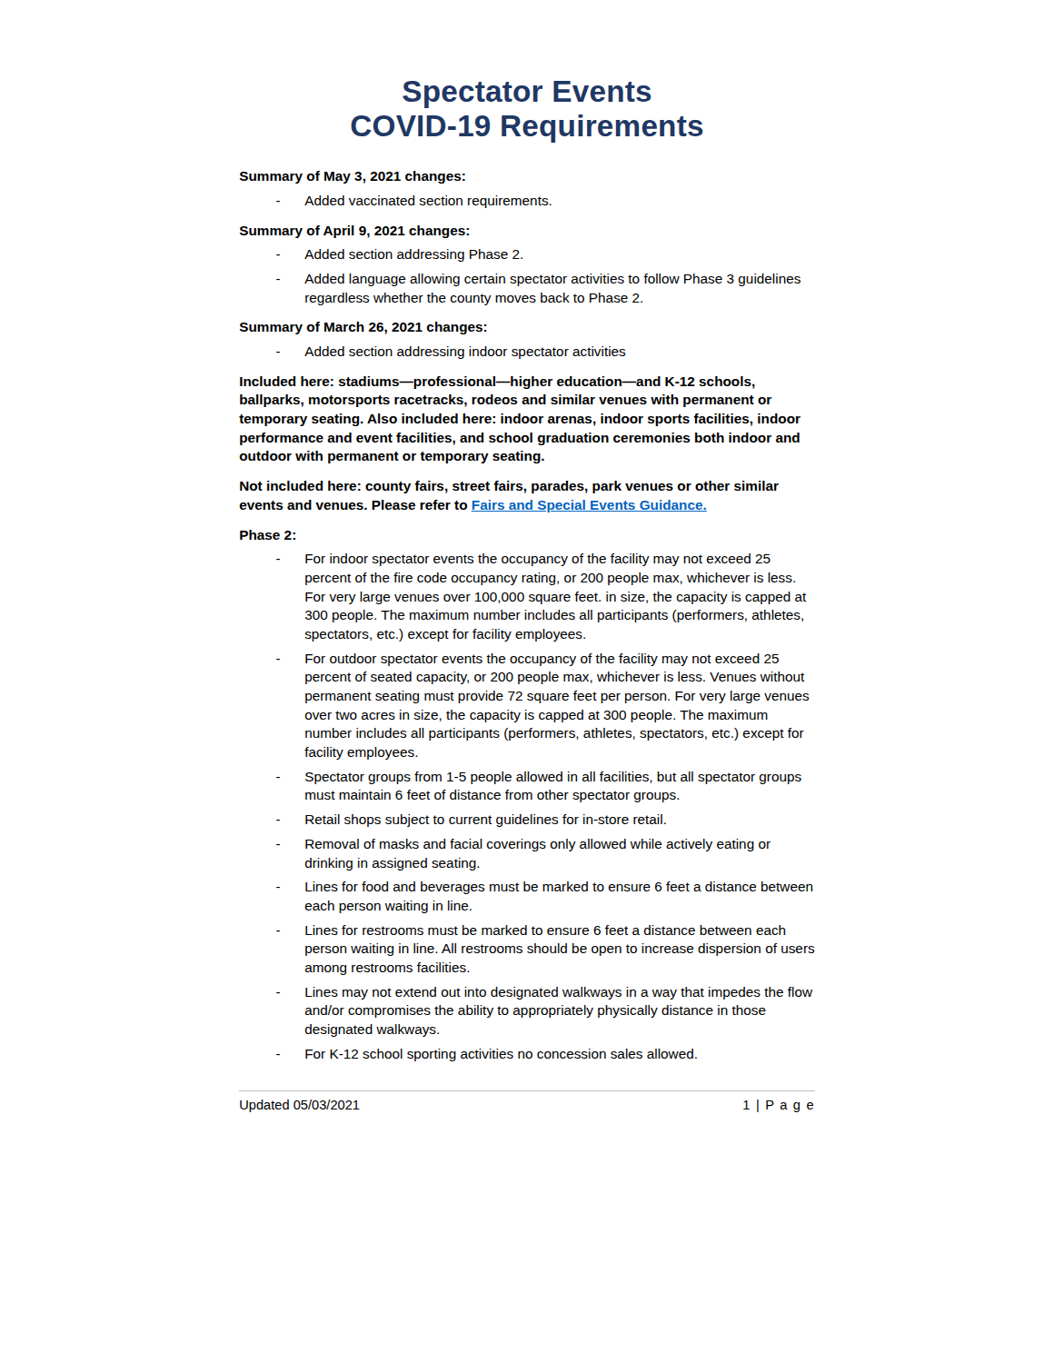Spectator EventsCOVID-19 Requirements
Summary of May 3, 2021 changes:
Added vaccinated section requirements.
Summary of April 9, 2021 changes:
Added section addressing Phase 2.
Added language allowing certain spectator activities to follow Phase 3 guidelines regardless whether the county moves back to Phase 2.
Summary of March 26, 2021 changes:
Added section addressing indoor spectator activities
Included here: stadiums—professional—higher education—and K-12 schools, ballparks, motorsports racetracks, rodeos and similar venues with permanent or temporary seating. Also included here: indoor arenas, indoor sports facilities, indoor performance and event facilities, and school graduation ceremonies both indoor and outdoor with permanent or temporary seating.
Not included here: county fairs, street fairs, parades, park venues or other similar events and venues. Please refer to Fairs and Special Events Guidance.
Phase 2:
For indoor spectator events the occupancy of the facility may not exceed 25 percent of the fire code occupancy rating, or 200 people max, whichever is less. For very large venues over 100,000 square feet. in size, the capacity is capped at 300 people. The maximum number includes all participants (performers, athletes, spectators, etc.) except for facility employees.
For outdoor spectator events the occupancy of the facility may not exceed 25 percent of seated capacity, or 200 people max, whichever is less. Venues without permanent seating must provide 72 square feet per person. For very large venues over two acres in size, the capacity is capped at 300 people. The maximum number includes all participants (performers, athletes, spectators, etc.) except for facility employees.
Spectator groups from 1-5 people allowed in all facilities, but all spectator groups must maintain 6 feet of distance from other spectator groups.
Retail shops subject to current guidelines for in-store retail.
Removal of masks and facial coverings only allowed while actively eating or drinking in assigned seating.
Lines for food and beverages must be marked to ensure 6 feet a distance between each person waiting in line.
Lines for restrooms must be marked to ensure 6 feet a distance between each person waiting in line. All restrooms should be open to increase dispersion of users among restrooms facilities.
Lines may not extend out into designated walkways in a way that impedes the flow and/or compromises the ability to appropriately physically distance in those designated walkways.
For K-12 school sporting activities no concession sales allowed.
Updated 05/03/2021
1 | P a g e